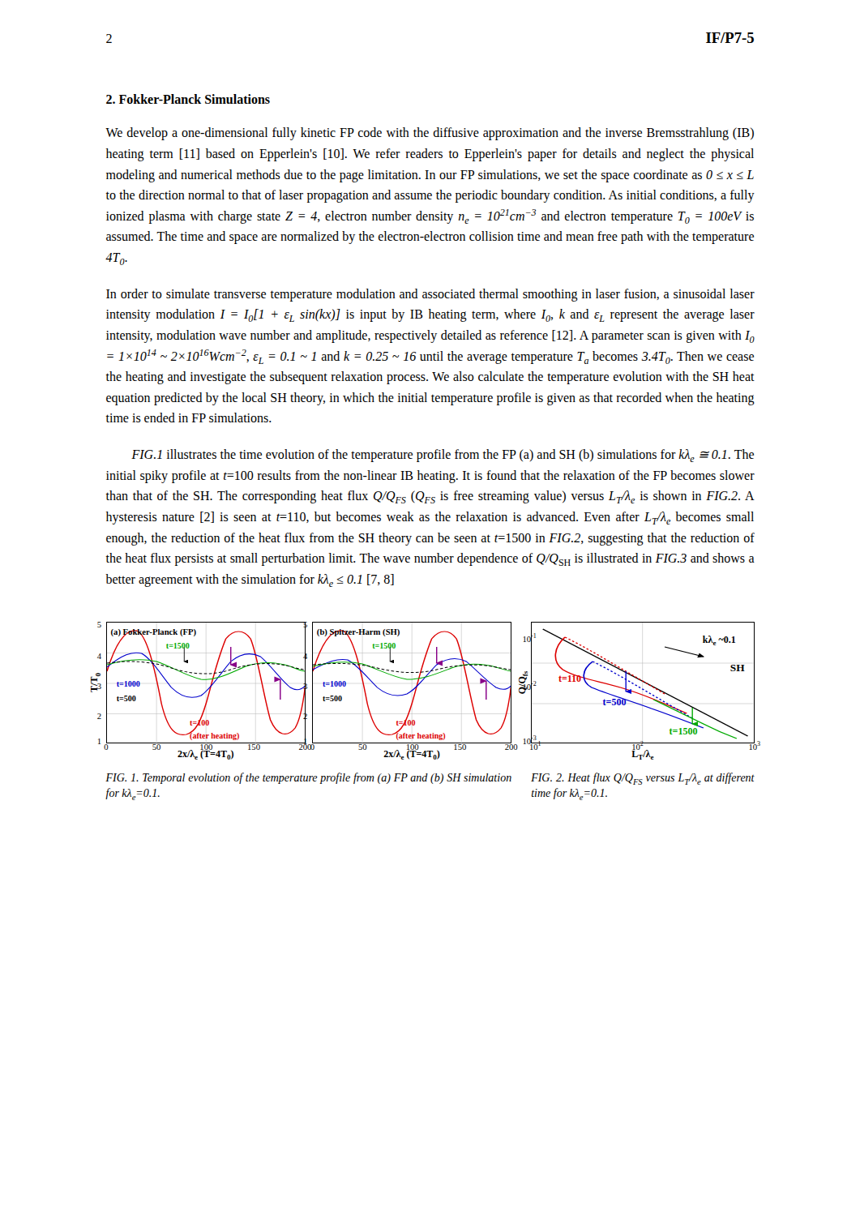2 IF/P7-5
2. Fokker-Planck Simulations
We develop a one-dimensional fully kinetic FP code with the diffusive approximation and the inverse Bremsstrahlung (IB) heating term [11] based on Epperlein's [10]. We refer readers to Epperlein's paper for details and neglect the physical modeling and numerical methods due to the page limitation. In our FP simulations, we set the space coordinate as 0 ≤ x ≤ L to the direction normal to that of laser propagation and assume the periodic boundary condition. As initial conditions, a fully ionized plasma with charge state Z = 4, electron number density ne = 1021cm−3 and electron temperature T0 = 100eV is assumed. The time and space are normalized by the electron-electron collision time and mean free path with the temperature 4T0.
In order to simulate transverse temperature modulation and associated thermal smoothing in laser fusion, a sinusoidal laser intensity modulation I = I0[1 + εL sin(kx)] is input by IB heating term, where I0, k and εL represent the average laser intensity, modulation wave number and amplitude, respectively detailed as reference [12]. A parameter scan is given with I0 = 1×1014 ~ 2×1016Wcm−2, εL = 0.1 ~ 1 and k = 0.25 ~ 16 until the average temperature Ta becomes 3.4T0. Then we cease the heating and investigate the subsequent relaxation process. We also calculate the temperature evolution with the SH heat equation predicted by the local SH theory, in which the initial temperature profile is given as that recorded when the heating time is ended in FP simulations.
FIG.1 illustrates the time evolution of the temperature profile from the FP (a) and SH (b) simulations for kλe ≅ 0.1. The initial spiky profile at t=100 results from the non-linear IB heating. It is found that the relaxation of the FP becomes slower than that of the SH. The corresponding heat flux Q/QFS (QFS is free streaming value) versus LT/λe is shown in FIG.2. A hysteresis nature [2] is seen at t=110, but becomes weak as the relaxation is advanced. Even after LT/λe becomes small enough, the reduction of the heat flux from the SH theory can be seen at t=1500 in FIG.2, suggesting that the reduction of the heat flux persists at small perturbation limit. The wave number dependence of Q/QSH is illustrated in FIG.3 and shows a better agreement with the simulation for kλe ≤ 0.1 [7, 8]
(a) Fokker-Planck (FP) T/T0 5 4 3 2 1 0 50 100 150 200 t=1500 t=1000 t=500 t=100
(after heating)
2x/λe (T=4T0)
(b) Spitzer-Harm (SH) 5 4 3 2 1 0 50 100 150 200 t=1500 t=1000 t=500 t=100
(after heating)
2x/λe (T=4T0)
Q/Qfs 10-1 10-2 10-3 101 102 103 kλe ~0.1 SH t=110 t=500 t=1500
LT/λe
FIG. 1. Temporal evolution of the temperature profile from (a) FP and (b) SH simulation for kλe=0.1.
FIG. 2. Heat flux Q/QFS versus LT/λe at different time for kλe=0.1.